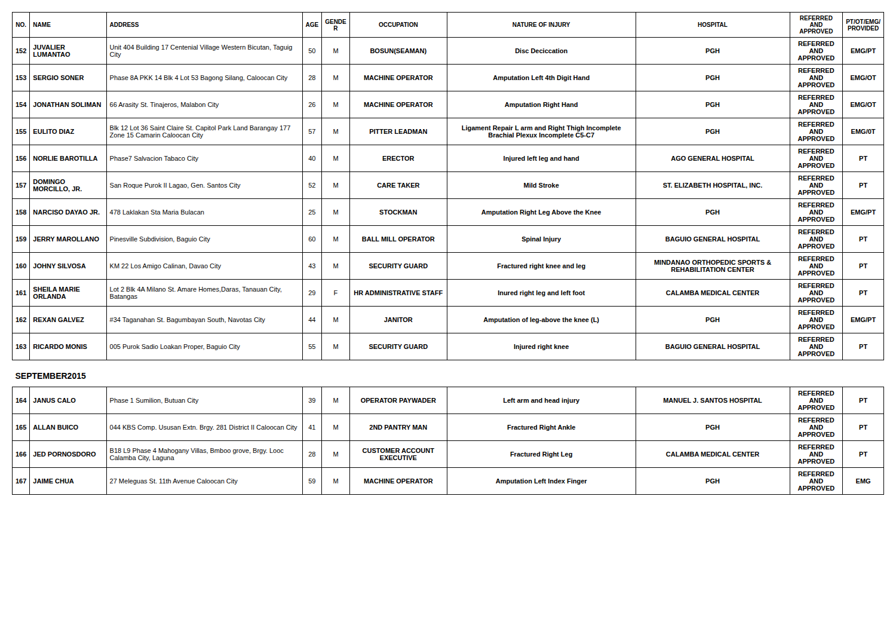| NO. | NAME | ADDRESS | AGE | GENDE R | OCCUPATION | NATURE OF INJURY | HOSPITAL | REFERRED AND APPROVED | PT/OT/EMG/ PROVIDED |
| --- | --- | --- | --- | --- | --- | --- | --- | --- | --- |
| 152 | JUVALIER LUMANTAO | Unit 404 Building 17 Centenial Village Western Bicutan, Taguig City | 50 | M | BOSUN(SEAMAN) | Disc Deciccation | PGH | REFERRED AND APPROVED | EMG/PT |
| 153 | SERGIO SONER | Phase 8A PKK 14 Blk 4 Lot 53 Bagong Silang, Caloocan City | 28 | M | MACHINE OPERATOR | Amputation Left 4th Digit Hand | PGH | REFERRED AND APPROVED | EMG/OT |
| 154 | JONATHAN SOLIMAN | 66 Arasity St. Tinajeros, Malabon City | 26 | M | MACHINE OPERATOR | Amputation Right Hand | PGH | REFERRED AND APPROVED | EMG/OT |
| 155 | EULITO DIAZ | Blk 12 Lot 36 Saint Claire St. Capitol Park Land Barangay 177 Zone 15 Camarin Caloocan City | 57 | M | PITTER LEADMAN | Ligament Repair L arm and Right Thigh Incomplete Brachial Plexux Incomplete C5-C7 | PGH | REFERRED AND APPROVED | EMG/0T |
| 156 | NORLIE BAROTILLA | Phase7 Salvacion Tabaco City | 40 | M | ERECTOR | Injured left leg and hand | AGO GENERAL HOSPITAL | REFERRED AND APPROVED | PT |
| 157 | DOMINGO MORCILLO, JR. | San Roque Purok II Lagao, Gen. Santos City | 52 | M | CARE TAKER | Mild Stroke | ST. ELIZABETH HOSPITAL, INC. | REFERRED AND APPROVED | PT |
| 158 | NARCISO DAYAO JR. | 478 Laklakan Sta Maria Bulacan | 25 | M | STOCKMAN | Amputation Right Leg Above the Knee | PGH | REFERRED AND APPROVED | EMG/PT |
| 159 | JERRY MAROLLANO | Pinesville Subdivision, Baguio City | 60 | M | BALL MILL OPERATOR | Spinal Injury | BAGUIO GENERAL HOSPITAL | REFERRED AND APPROVED | PT |
| 160 | JOHNY SILVOSA | KM 22 Los Amigo Calinan, Davao City | 43 | M | SECURITY GUARD | Fractured right knee and leg | MINDANAO ORTHOPEDIC SPORTS & REHABILITATION CENTER | REFERRED AND APPROVED | PT |
| 161 | SHEILA MARIE ORLANDA | Lot 2 Blk 4A Milano St. Amare Homes,Daras, Tanauan City, Batangas | 29 | F | HR ADMINISTRATIVE STAFF | Inured right leg and left foot | CALAMBA MEDICAL CENTER | REFERRED AND APPROVED | PT |
| 162 | REXAN GALVEZ | #34 Taganahan St. Bagumbayan South, Navotas City | 44 | M | JANITOR | Amputation of leg-above the knee (L) | PGH | REFERRED AND APPROVED | EMG/PT |
| 163 | RICARDO MONIS | 005 Purok Sadio Loakan Proper, Baguio City | 55 | M | SECURITY GUARD | Injured right knee | BAGUIO GENERAL HOSPITAL | REFERRED AND APPROVED | PT |
| SEPTEMBER2015 |
| 164 | JANUS CALO | Phase 1 Sumilion, Butuan City | 39 | M | OPERATOR PAYWADER | Left arm and head injury | MANUEL J. SANTOS HOSPITAL | REFERRED AND APPROVED | PT |
| 165 | ALLAN BUICO | 044 KBS Comp. Ususan Extn. Brgy. 281 District II Caloocan City | 41 | M | 2ND PANTRY MAN | Fractured Right Ankle | PGH | REFERRED AND APPROVED | PT |
| 166 | JED PORNOSDORO | B18 L9 Phase 4 Mahogany Villas, Bmboo grove, Brgy. Looc Calamba City, Laguna | 28 | M | CUSTOMER ACCOUNT EXECUTIVE | Fractured Right Leg | CALAMBA MEDICAL CENTER | REFERRED AND APPROVED | PT |
| 167 | JAIME CHUA | 27 Meleguas St. 11th Avenue Caloocan City | 59 | M | MACHINE OPERATOR | Amputation Left Index Finger | PGH | REFERRED AND APPROVED | EMG |